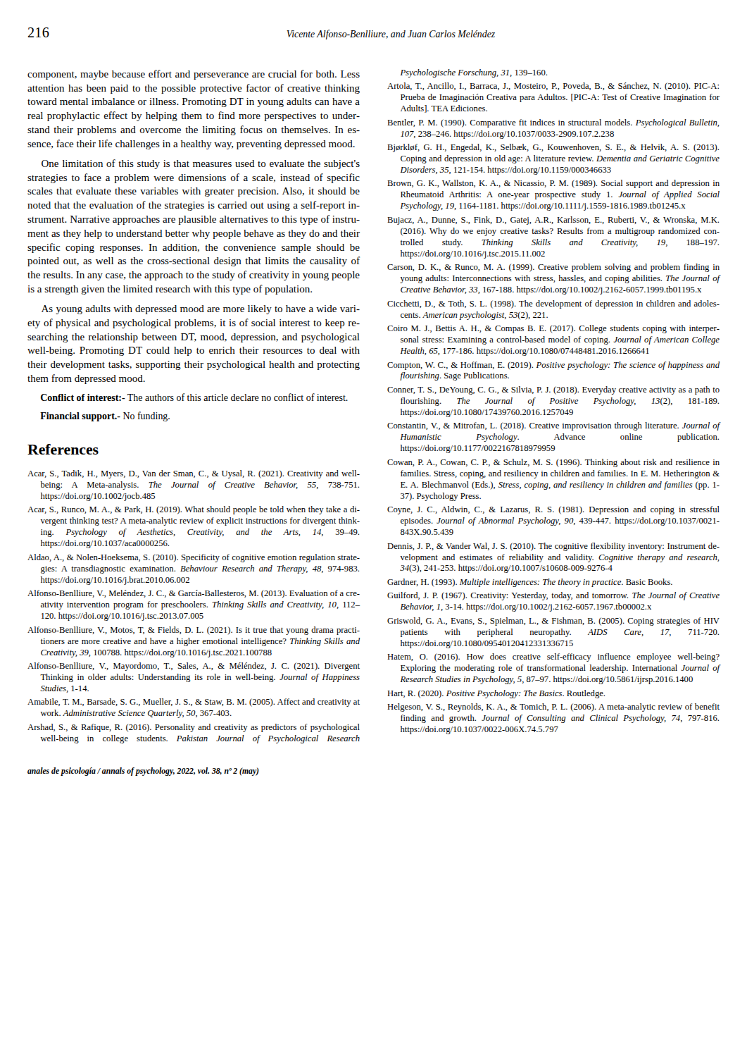216 Vicente Alfonso-Benlliure, and Juan Carlos Meléndez
component, maybe because effort and perseverance are crucial for both. Less attention has been paid to the possible protective factor of creative thinking toward mental imbalance or illness. Promoting DT in young adults can have a real prophylactic effect by helping them to find more perspectives to understand their problems and overcome the limiting focus on themselves. In essence, face their life challenges in a healthy way, preventing depressed mood.
One limitation of this study is that measures used to evaluate the subject's strategies to face a problem were dimensions of a scale, instead of specific scales that evaluate these variables with greater precision. Also, it should be noted that the evaluation of the strategies is carried out using a self-report instrument. Narrative approaches are plausible alternatives to this type of instrument as they help to understand better why people behave as they do and their specific coping responses. In addition, the convenience sample should be pointed out, as well as the cross-sectional design that limits the causality of the results. In any case, the approach to the study of creativity in young people is a strength given the limited research with this type of population.
As young adults with depressed mood are more likely to have a wide variety of physical and psychological problems, it is of social interest to keep researching the relationship between DT, mood, depression, and psychological well-being. Promoting DT could help to enrich their resources to deal with their development tasks, supporting their psychological health and protecting them from depressed mood.
Conflict of interest:- The authors of this article declare no conflict of interest.
Financial support.- No funding.
References
Acar, S., Tadik, H., Myers, D., Van der Sman, C., & Uysal, R. (2021). Creativity and well-being: A Meta-analysis. The Journal of Creative Behavior, 55, 738-751. https://doi.org/10.1002/jocb.485
Acar, S., Runco, M. A., & Park, H. (2019). What should people be told when they take a divergent thinking test? A meta-analytic review of explicit instructions for divergent thinking. Psychology of Aesthetics, Creativity, and the Arts, 14, 39–49. https://doi.org/10.1037/aca0000256.
Aldao, A., & Nolen-Hoeksema, S. (2010). Specificity of cognitive emotion regulation strategies: A transdiagnostic examination. Behaviour Research and Therapy, 48, 974-983. https://doi.org/10.1016/j.brat.2010.06.002
Alfonso-Benlliure, V., Meléndez, J. C., & García-Ballesteros, M. (2013). Evaluation of a creativity intervention program for preschoolers. Thinking Skills and Creativity, 10, 112–120. https://doi.org/10.1016/j.tsc.2013.07.005
Alfonso-Benlliure, V., Motos, T, & Fields, D. L. (2021). Is it true that young drama practitioners are more creative and have a higher emotional intelligence? Thinking Skills and Creativity, 39, 100788. https://doi.org/10.1016/j.tsc.2021.100788
Alfonso-Benlliure, V., Mayordomo, T., Sales, A., & Méléndez, J. C. (2021). Divergent Thinking in older adults: Understanding its role in well-being. Journal of Happiness Studies, 1-14.
Amabile, T. M., Barsade, S. G., Mueller, J. S., & Staw, B. M. (2005). Affect and creativity at work. Administrative Science Quarterly, 50, 367-403.
Arshad, S., & Rafique, R. (2016). Personality and creativity as predictors of psychological well-being in college students. Pakistan Journal of Psychological Research Psychologische Forschung, 31, 139–160.
Artola, T., Ancillo, I., Barraca, J., Mosteiro, P., Poveda, B., & Sánchez, N. (2010). PIC-A: Prueba de Imaginación Creativa para Adultos. [PIC-A: Test of Creative Imagination for Adults]. TEA Ediciones.
Bentler, P. M. (1990). Comparative fit indices in structural models. Psychological Bulletin, 107, 238–246. https://doi.org/10.1037/0033-2909.107.2.238
Bjørkløf, G. H., Engedal, K., Selbæk, G., Kouwenhoven, S. E., & Helvik, A. S. (2013). Coping and depression in old age: A literature review. Dementia and Geriatric Cognitive Disorders, 35, 121-154. https://doi.org/10.1159/000346633
Brown, G. K., Wallston, K. A., & Nicassio, P. M. (1989). Social support and depression in Rheumatoid Arthritis: A one-year prospective study 1. Journal of Applied Social Psychology, 19, 1164-1181. https://doi.org/10.1111/j.1559-1816.1989.tb01245.x
Bujacz, A., Dunne, S., Fink, D., Gatej, A.R., Karlsson, E., Ruberti, V., & Wronska, M.K. (2016). Why do we enjoy creative tasks? Results from a multigroup randomized controlled study. Thinking Skills and Creativity, 19, 188–197. https://doi.org/10.1016/j.tsc.2015.11.002
Carson, D. K., & Runco, M. A. (1999). Creative problem solving and problem finding in young adults: Interconnections with stress, hassles, and coping abilities. The Journal of Creative Behavior, 33, 167-188. https://doi.org/10.1002/j.2162-6057.1999.tb01195.x
Cicchetti, D., & Toth, S. L. (1998). The development of depression in children and adolescents. American psychologist, 53(2), 221.
Coiro M. J., Bettis A. H., & Compas B. E. (2017). College students coping with interpersonal stress: Examining a control-based model of coping. Journal of American College Health, 65, 177-186. https://doi.org/10.1080/07448481.2016.1266641
Compton, W. C., & Hoffman, E. (2019). Positive psychology: The science of happiness and flourishing. Sage Publications.
Conner, T. S., DeYoung, C. G., & Silvia, P. J. (2018). Everyday creative activity as a path to flourishing. The Journal of Positive Psychology, 13(2), 181-189. https://doi.org/10.1080/17439760.2016.1257049
Constantin, V., & Mitrofan, L. (2018). Creative improvisation through literature. Journal of Humanistic Psychology. Advance online publication. https://doi.org/10.1177/0022167818979959
Cowan, P. A., Cowan, C. P., & Schulz, M. S. (1996). Thinking about risk and resilience in families. Stress, coping, and resiliency in children and families. In E. M. Hetherington & E. A. Blechmanvol (Eds.), Stress, coping, and resiliency in children and families (pp. 1- 37). Psychology Press.
Coyne, J. C., Aldwin, C., & Lazarus, R. S. (1981). Depression and coping in stressful episodes. Journal of Abnormal Psychology, 90, 439-447. https://doi.org/10.1037/0021-843X.90.5.439
Dennis, J. P., & Vander Wal, J. S. (2010). The cognitive flexibility inventory: Instrument development and estimates of reliability and validity. Cognitive therapy and research, 34(3), 241-253. https://doi.org/10.1007/s10608-009-9276-4
Gardner, H. (1993). Multiple intelligences: The theory in practice. Basic Books.
Guilford, J. P. (1967). Creativity: Yesterday, today, and tomorrow. The Journal of Creative Behavior, 1, 3-14. https://doi.org/10.1002/j.2162-6057.1967.tb00002.x
Griswold, G. A., Evans, S., Spielman, L., & Fishman, B. (2005). Coping strategies of HIV patients with peripheral neuropathy. AIDS Care, 17, 711-720. https://doi.org/10.1080/09540120412331336715
Hatem, O. (2016). How does creative self-efficacy influence employee well-being? Exploring the moderating role of transformational leadership. International Journal of Research Studies in Psychology, 5, 87–97. https://doi.org/10.5861/ijrsp.2016.1400
Hart, R. (2020). Positive Psychology: The Basics. Routledge.
Helgeson, V. S., Reynolds, K. A., & Tomich, P. L. (2006). A meta-analytic review of benefit finding and growth. Journal of Consulting and Clinical Psychology, 74, 797-816. https://doi.org/10.1037/0022-006X.74.5.797
anales de psicología / annals of psychology, 2022, vol. 38, nº 2 (may)